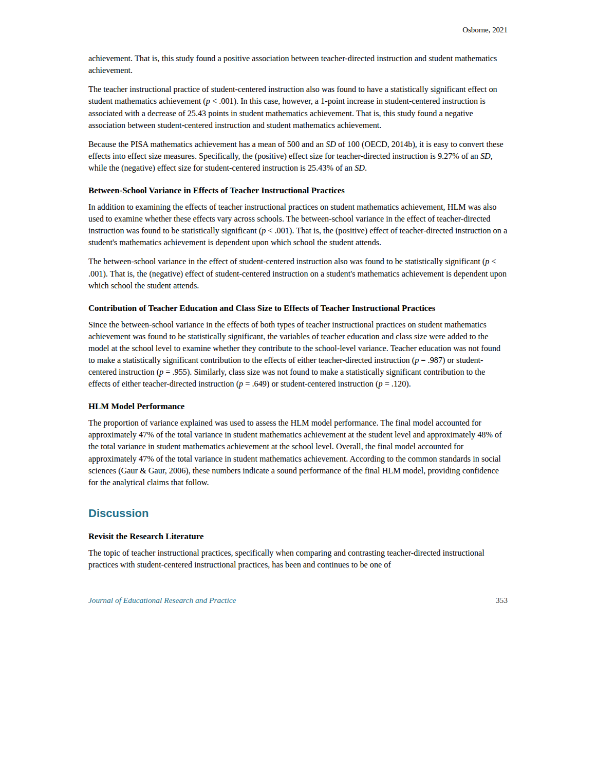Osborne, 2021
achievement. That is, this study found a positive association between teacher-directed instruction and student mathematics achievement.
The teacher instructional practice of student-centered instruction also was found to have a statistically significant effect on student mathematics achievement (p < .001). In this case, however, a 1-point increase in student-centered instruction is associated with a decrease of 25.43 points in student mathematics achievement. That is, this study found a negative association between student-centered instruction and student mathematics achievement.
Because the PISA mathematics achievement has a mean of 500 and an SD of 100 (OECD, 2014b), it is easy to convert these effects into effect size measures. Specifically, the (positive) effect size for teacher-directed instruction is 9.27% of an SD, while the (negative) effect size for student-centered instruction is 25.43% of an SD.
Between-School Variance in Effects of Teacher Instructional Practices
In addition to examining the effects of teacher instructional practices on student mathematics achievement, HLM was also used to examine whether these effects vary across schools. The between-school variance in the effect of teacher-directed instruction was found to be statistically significant (p < .001). That is, the (positive) effect of teacher-directed instruction on a student's mathematics achievement is dependent upon which school the student attends.
The between-school variance in the effect of student-centered instruction also was found to be statistically significant (p < .001). That is, the (negative) effect of student-centered instruction on a student's mathematics achievement is dependent upon which school the student attends.
Contribution of Teacher Education and Class Size to Effects of Teacher Instructional Practices
Since the between-school variance in the effects of both types of teacher instructional practices on student mathematics achievement was found to be statistically significant, the variables of teacher education and class size were added to the model at the school level to examine whether they contribute to the school-level variance. Teacher education was not found to make a statistically significant contribution to the effects of either teacher-directed instruction (p = .987) or student-centered instruction (p = .955). Similarly, class size was not found to make a statistically significant contribution to the effects of either teacher-directed instruction (p = .649) or student-centered instruction (p = .120).
HLM Model Performance
The proportion of variance explained was used to assess the HLM model performance. The final model accounted for approximately 47% of the total variance in student mathematics achievement at the student level and approximately 48% of the total variance in student mathematics achievement at the school level. Overall, the final model accounted for approximately 47% of the total variance in student mathematics achievement. According to the common standards in social sciences (Gaur & Gaur, 2006), these numbers indicate a sound performance of the final HLM model, providing confidence for the analytical claims that follow.
Discussion
Revisit the Research Literature
The topic of teacher instructional practices, specifically when comparing and contrasting teacher-directed instructional practices with student-centered instructional practices, has been and continues to be one of
Journal of Educational Research and Practice 353